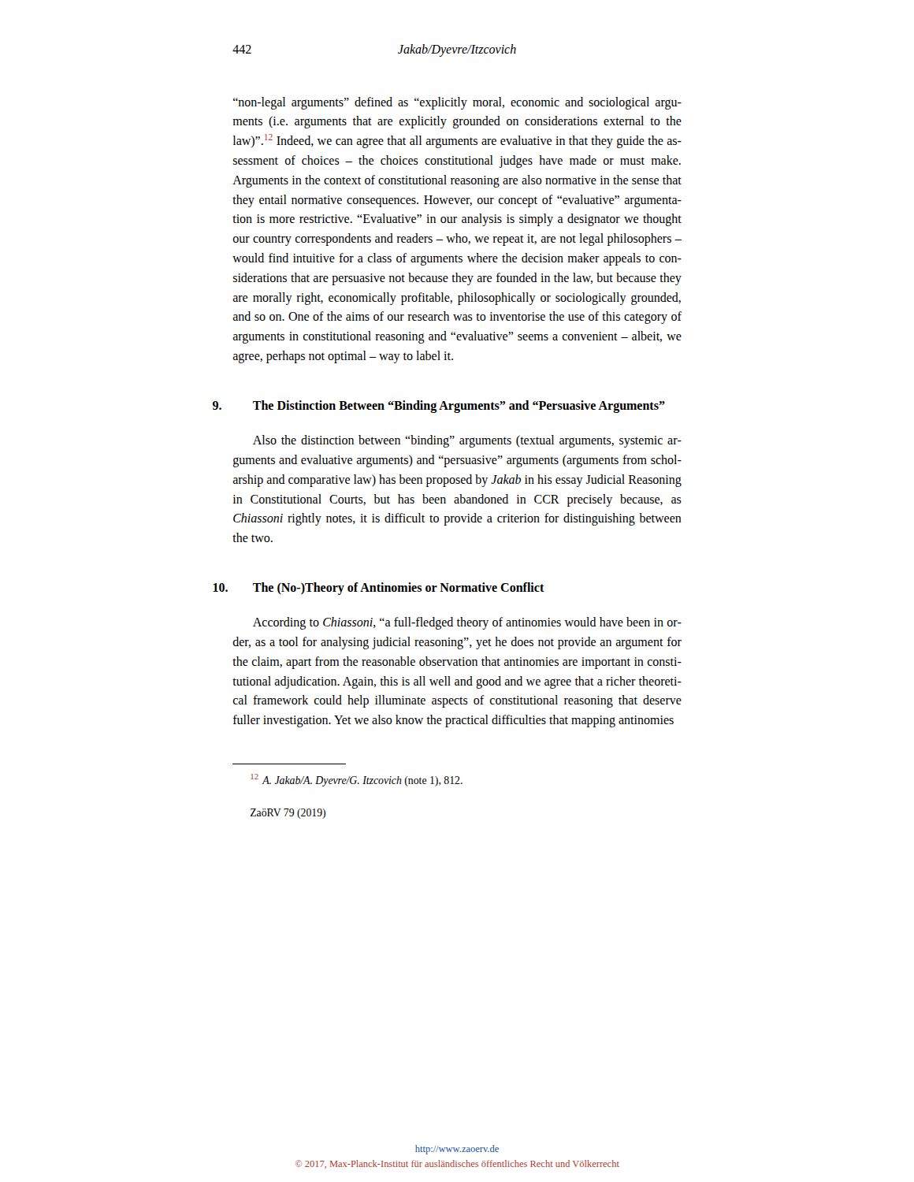442 Jakab/Dyevre/Itzcovich
“non-legal arguments” defined as “explicitly moral, economic and sociological arguments (i.e. arguments that are explicitly grounded on considerations external to the law)”.12 Indeed, we can agree that all arguments are evaluative in that they guide the assessment of choices – the choices constitutional judges have made or must make. Arguments in the context of constitutional reasoning are also normative in the sense that they entail normative consequences. However, our concept of “evaluative” argumentation is more restrictive. “Evaluative” in our analysis is simply a designator we thought our country correspondents and readers – who, we repeat it, are not legal philosophers – would find intuitive for a class of arguments where the decision maker appeals to considerations that are persuasive not because they are founded in the law, but because they are morally right, economically profitable, philosophically or sociologically grounded, and so on. One of the aims of our research was to inventorise the use of this category of arguments in constitutional reasoning and “evaluative” seems a convenient – albeit, we agree, perhaps not optimal – way to label it.
9. The Distinction Between “Binding Arguments” and “Persuasive Arguments”
Also the distinction between “binding” arguments (textual arguments, systemic arguments and evaluative arguments) and “persuasive” arguments (arguments from scholarship and comparative law) has been proposed by Jakab in his essay Judicial Reasoning in Constitutional Courts, but has been abandoned in CCR precisely because, as Chiassoni rightly notes, it is difficult to provide a criterion for distinguishing between the two.
10. The (No-)Theory of Antinomies or Normative Conflict
According to Chiassoni, “a full-fledged theory of antinomies would have been in order, as a tool for analysing judicial reasoning”, yet he does not provide an argument for the claim, apart from the reasonable observation that antinomies are important in constitutional adjudication. Again, this is all well and good and we agree that a richer theoretical framework could help illuminate aspects of constitutional reasoning that deserve fuller investigation. Yet we also know the practical difficulties that mapping antinomies
12 A. Jakab/A. Dyevre/G. Itzcovich (note 1), 812.
ZaöRV 79 (2019)
http://www.zaoerv.de
© 2017, Max-Planck-Institut für ausländisches öffentliches Recht und Völkerrecht